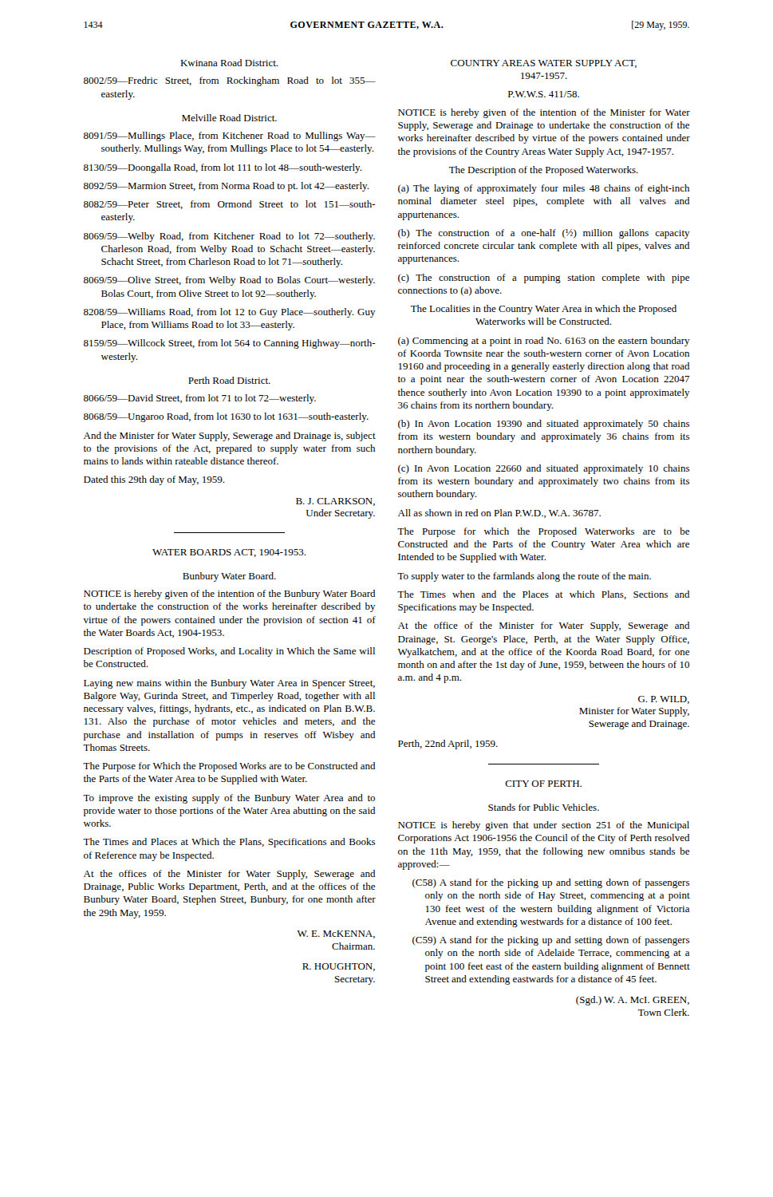1434
GOVERNMENT GAZETTE, W.A.
[29 May, 1959.
Kwinana Road District.
8002/59—Fredric Street, from Rockingham Road to lot 355—easterly.
Melville Road District.
8091/59—Mullings Place, from Kitchener Road to Mullings Way—southerly. Mullings Way, from Mullings Place to lot 54—easterly.
8130/59—Doongalla Road, from lot 111 to lot 48—south-westerly.
8092/59—Marmion Street, from Norma Road to pt. lot 42—easterly.
8082/59—Peter Street, from Ormond Street to lot 151—south-easterly.
8069/59—Welby Road, from Kitchener Road to lot 72—southerly. Charleson Road, from Welby Road to Schacht Street—easterly. Schacht Street, from Charleson Road to lot 71—southerly.
8069/59—Olive Street, from Welby Road to Bolas Court—westerly. Bolas Court, from Olive Street to lot 92—southerly.
8208/59—Williams Road, from lot 12 to Guy Place—southerly. Guy Place, from Williams Road to lot 33—easterly.
8159/59—Willcock Street, from lot 564 to Canning Highway—north-westerly.
Perth Road District.
8066/59—David Street, from lot 71 to lot 72—westerly.
8068/59—Ungaroo Road, from lot 1630 to lot 1631—south-easterly.
And the Minister for Water Supply, Sewerage and Drainage is, subject to the provisions of the Act, prepared to supply water from such mains to lands within rateable distance thereof.
Dated this 29th day of May, 1959.
B. J. CLARKSON,
Under Secretary.
WATER BOARDS ACT, 1904-1953.
Bunbury Water Board.
NOTICE is hereby given of the intention of the Bunbury Water Board to undertake the construction of the works hereinafter described by virtue of the powers contained under the provision of section 41 of the Water Boards Act, 1904-1953.
Description of Proposed Works, and Locality in Which the Same will be Constructed.
Laying new mains within the Bunbury Water Area in Spencer Street, Balgore Way, Gurinda Street, and Timperley Road, together with all necessary valves, fittings, hydrants, etc., as indicated on Plan B.W.B. 131. Also the purchase of motor vehicles and meters, and the purchase and installation of pumps in reserves off Wisbey and Thomas Streets.
The Purpose for Which the Proposed Works are to be Constructed and the Parts of the Water Area to be Supplied with Water.
To improve the existing supply of the Bunbury Water Area and to provide water to those portions of the Water Area abutting on the said works.
The Times and Places at Which the Plans, Specifications and Books of Reference may be Inspected.
At the offices of the Minister for Water Supply, Sewerage and Drainage, Public Works Department, Perth, and at the offices of the Bunbury Water Board, Stephen Street, Bunbury, for one month after the 29th May, 1959.
W. E. McKENNA,
Chairman.
R. HOUGHTON,
Secretary.
COUNTRY AREAS WATER SUPPLY ACT,
1947-1957.
P.W.W.S. 411/58.
NOTICE is hereby given of the intention of the Minister for Water Supply, Sewerage and Drainage to undertake the construction of the works hereinafter described by virtue of the powers contained under the provisions of the Country Areas Water Supply Act, 1947-1957.
The Description of the Proposed Waterworks.
(a) The laying of approximately four miles 48 chains of eight-inch nominal diameter steel pipes, complete with all valves and appurtenances.
(b) The construction of a one-half (½) million gallons capacity reinforced concrete circular tank complete with all pipes, valves and appurtenances.
(c) The construction of a pumping station complete with pipe connections to (a) above.
The Localities in the Country Water Area in which the Proposed Waterworks will be Constructed.
(a) Commencing at a point in road No. 6163 on the eastern boundary of Koorda Townsite near the south-western corner of Avon Location 19160 and proceeding in a generally easterly direction along that road to a point near the south-western corner of Avon Location 22047 thence southerly into Avon Location 19390 to a point approximately 36 chains from its northern boundary.
(b) In Avon Location 19390 and situated approximately 50 chains from its western boundary and approximately 36 chains from its northern boundary.
(c) In Avon Location 22660 and situated approximately 10 chains from its western boundary and approximately two chains from its southern boundary.
All as shown in red on Plan P.W.D., W.A. 36787.
The Purpose for which the Proposed Waterworks are to be Constructed and the Parts of the Country Water Area which are Intended to be Supplied with Water.
To supply water to the farmlands along the route of the main.
The Times when and the Places at which Plans, Sections and Specifications may be Inspected.
At the office of the Minister for Water Supply, Sewerage and Drainage, St. George's Place, Perth, at the Water Supply Office, Wyalkatchem, and at the office of the Koorda Road Board, for one month on and after the 1st day of June, 1959, between the hours of 10 a.m. and 4 p.m.
G. P. WILD,
Minister for Water Supply,
Sewerage and Drainage.
Perth, 22nd April, 1959.
CITY OF PERTH.
Stands for Public Vehicles.
NOTICE is hereby given that under section 251 of the Municipal Corporations Act 1906-1956 the Council of the City of Perth resolved on the 11th May, 1959, that the following new omnibus stands be approved:—
(C58) A stand for the picking up and setting down of passengers only on the north side of Hay Street, commencing at a point 130 feet west of the western building alignment of Victoria Avenue and extending westwards for a distance of 100 feet.
(C59) A stand for the picking up and setting down of passengers only on the north side of Adelaide Terrace, commencing at a point 100 feet east of the eastern building alignment of Bennett Street and extending eastwards for a distance of 45 feet.
(Sgd.) W. A. McI. GREEN,
Town Clerk.